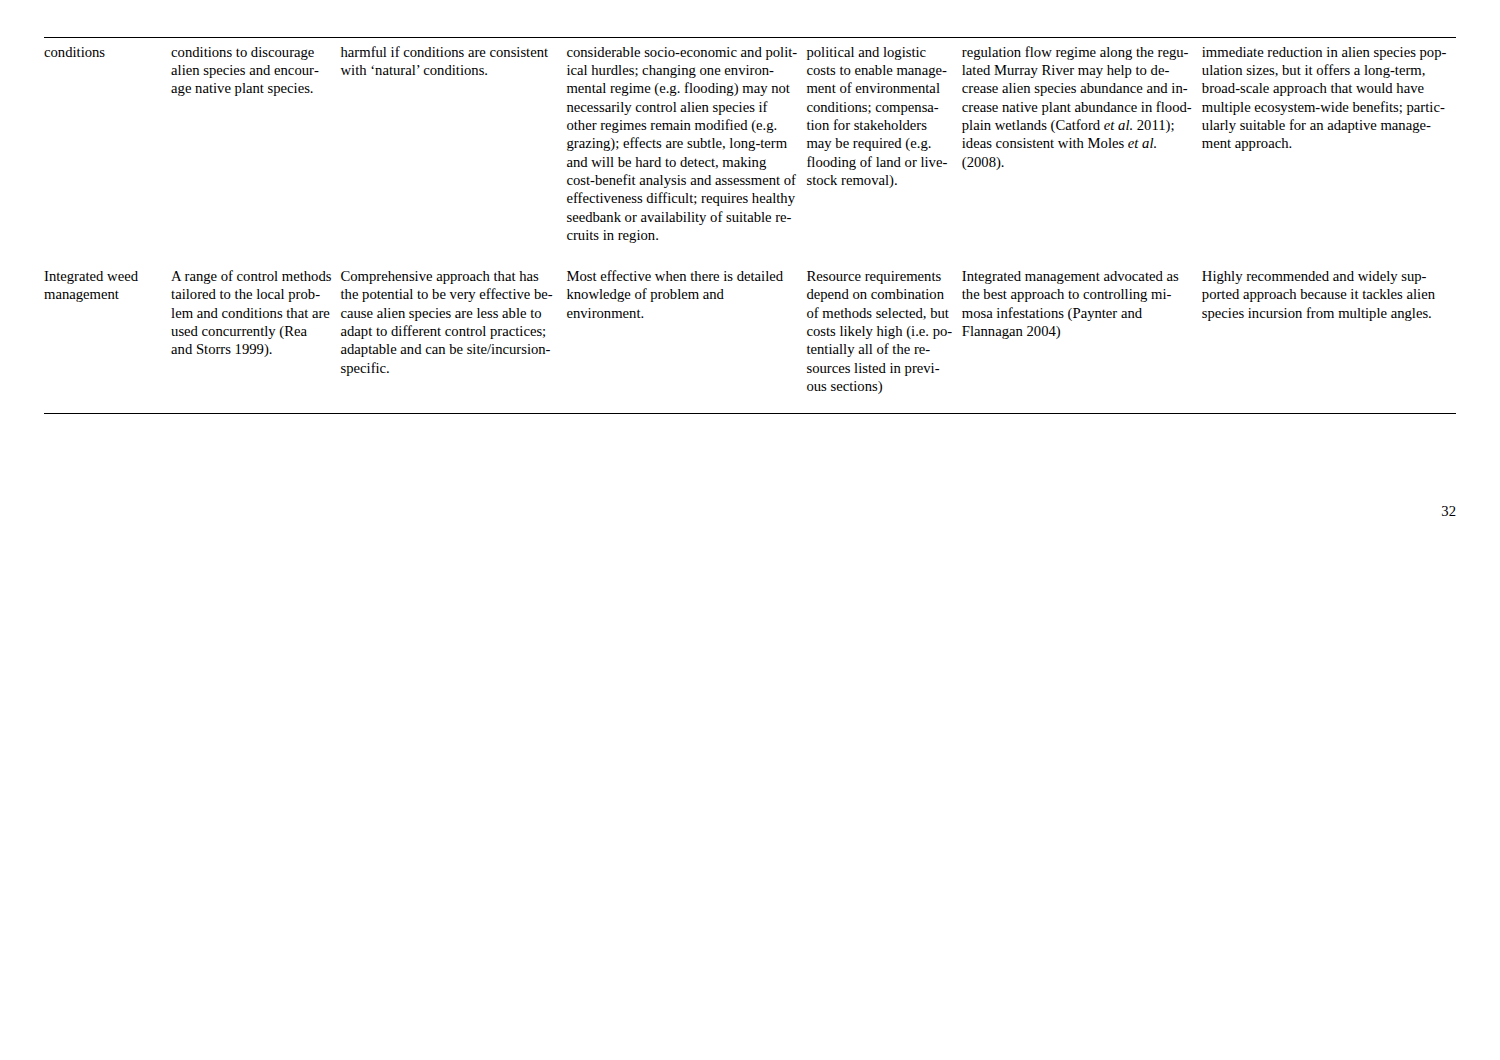| conditions | conditions to discourage alien species and encourage native plant species. | harmful if conditions are consistent with ‘natural’ conditions. | considerable socio-economic and political hurdles; changing one environmental regime (e.g. flooding) may not necessarily control alien species if other regimes remain modified (e.g. grazing); effects are subtle, long-term and will be hard to detect, making cost-benefit analysis and assessment of effectiveness difficult; requires healthy seedbank or availability of suitable recruits in region. | political and logistic costs to enable management of environmental conditions; compensation for stakeholders may be required (e.g. flooding of land or livestock removal). | regulation flow regime along the regulated Murray River may help to decrease alien species abundance and increase native plant abundance in floodplain wetlands (Catford et al. 2011); ideas consistent with Moles et al. (2008). | immediate reduction in alien species population sizes, but it offers a long-term, broad-scale approach that would have multiple ecosystem-wide benefits; particularly suitable for an adaptive management approach. |
| Integrated weed management | A range of control methods tailored to the local problem and conditions that are used concurrently (Rea and Storrs 1999). | Comprehensive approach that has the potential to be very effective because alien species are less able to adapt to different control practices; adaptable and can be site/incursion-specific. | Most effective when there is detailed knowledge of problem and environment. | Resource requirements depend on combination of methods selected, but costs likely high (i.e. potentially all of the resources listed in previous sections) | Integrated management advocated as the best approach to controlling mimosa infestations (Paynter and Flannagan 2004) | Highly recommended and widely supported approach because it tackles alien species incursion from multiple angles. |
32